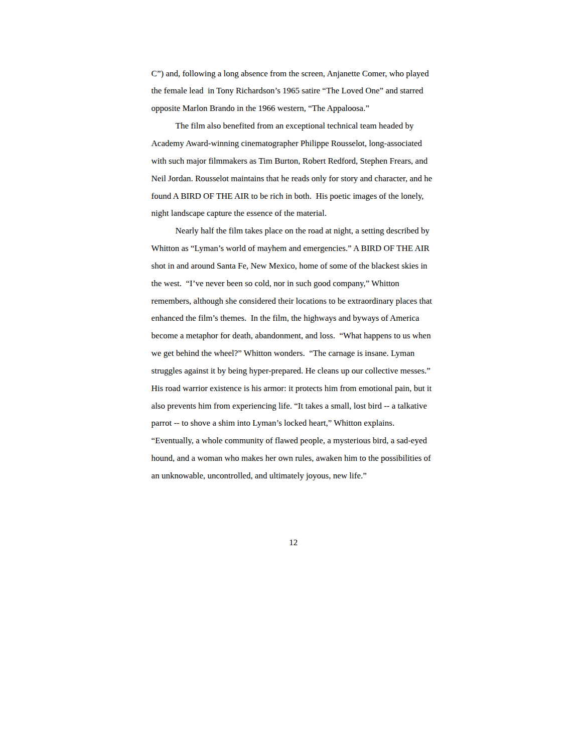C”) and, following a long absence from the screen, Anjanette Comer, who played the female lead in Tony Richardson’s 1965 satire “The Loved One” and starred opposite Marlon Brando in the 1966 western, “The Appaloosa.”
The film also benefited from an exceptional technical team headed by Academy Award-winning cinematographer Philippe Rousselot, long-associated with such major filmmakers as Tim Burton, Robert Redford, Stephen Frears, and Neil Jordan. Rousselot maintains that he reads only for story and character, and he found A BIRD OF THE AIR to be rich in both. His poetic images of the lonely, night landscape capture the essence of the material.
Nearly half the film takes place on the road at night, a setting described by Whitton as “Lyman’s world of mayhem and emergencies.” A BIRD OF THE AIR shot in and around Santa Fe, New Mexico, home of some of the blackest skies in the west. “I’ve never been so cold, nor in such good company,” Whitton remembers, although she considered their locations to be extraordinary places that enhanced the film’s themes. In the film, the highways and byways of America become a metaphor for death, abandonment, and loss. “What happens to us when we get behind the wheel?” Whitton wonders. “The carnage is insane. Lyman struggles against it by being hyper-prepared. He cleans up our collective messes.” His road warrior existence is his armor: it protects him from emotional pain, but it also prevents him from experiencing life. “It takes a small, lost bird -- a talkative parrot -- to shove a shim into Lyman’s locked heart,” Whitton explains. “Eventually, a whole community of flawed people, a mysterious bird, a sad-eyed hound, and a woman who makes her own rules, awaken him to the possibilities of an unknowable, uncontrolled, and ultimately joyous, new life.”
12